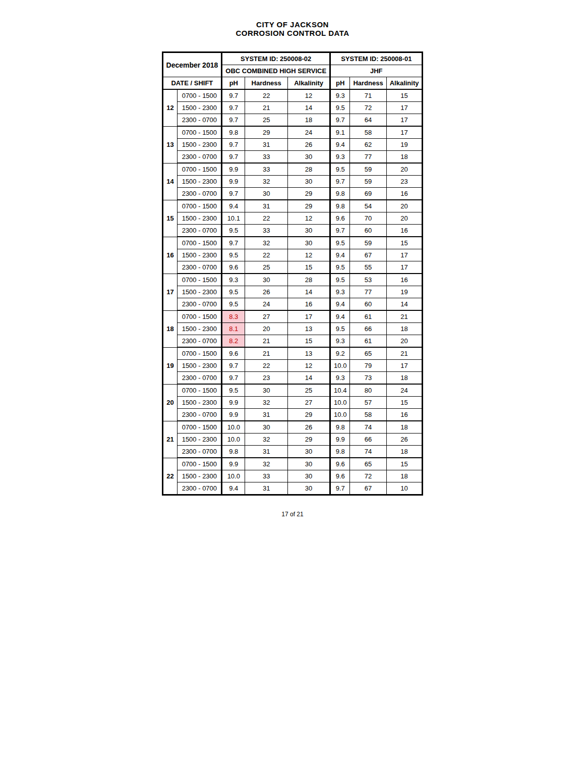CITY OF JACKSON
CORROSION CONTROL DATA
| December 2018 | SYSTEM ID: 250008-02 | SYSTEM ID: 250008-01 |
| --- | --- | --- |
| OBC COMBINED HIGH SERVICE | JHF |
| DATE / SHIFT | pH | Hardness | Alkalinity | pH | Hardness | Alkalinity |
| 12 | 0700 - 1500 | 9.7 | 22 | 12 | 9.3 | 71 | 15 |
| 1500 - 2300 | 9.7 | 21 | 14 | 9.5 | 72 | 17 |
| 2300 - 0700 | 9.7 | 25 | 18 | 9.7 | 64 | 17 |
| 13 | 0700 - 1500 | 9.8 | 29 | 24 | 9.1 | 58 | 17 |
| 1500 - 2300 | 9.7 | 31 | 26 | 9.4 | 62 | 19 |
| 2300 - 0700 | 9.7 | 33 | 30 | 9.3 | 77 | 18 |
| 14 | 0700 - 1500 | 9.9 | 33 | 28 | 9.5 | 59 | 20 |
| 1500 - 2300 | 9.9 | 32 | 30 | 9.7 | 59 | 23 |
| 2300 - 0700 | 9.7 | 30 | 29 | 9.8 | 69 | 16 |
| 15 | 0700 - 1500 | 9.4 | 31 | 29 | 9.8 | 54 | 20 |
| 1500 - 2300 | 10.1 | 22 | 12 | 9.6 | 70 | 20 |
| 2300 - 0700 | 9.5 | 33 | 30 | 9.7 | 60 | 16 |
| 16 | 0700 - 1500 | 9.7 | 32 | 30 | 9.5 | 59 | 15 |
| 1500 - 2300 | 9.5 | 22 | 12 | 9.4 | 67 | 17 |
| 2300 - 0700 | 9.6 | 25 | 15 | 9.5 | 55 | 17 |
| 17 | 0700 - 1500 | 9.3 | 30 | 28 | 9.5 | 53 | 16 |
| 1500 - 2300 | 9.5 | 26 | 14 | 9.3 | 77 | 19 |
| 2300 - 0700 | 9.5 | 24 | 16 | 9.4 | 60 | 14 |
| 18 | 0700 - 1500 | 8.3 | 27 | 17 | 9.4 | 61 | 21 |
| 1500 - 2300 | 8.1 | 20 | 13 | 9.5 | 66 | 18 |
| 2300 - 0700 | 8.2 | 21 | 15 | 9.3 | 61 | 20 |
| 19 | 0700 - 1500 | 9.6 | 21 | 13 | 9.2 | 65 | 21 |
| 1500 - 2300 | 9.7 | 22 | 12 | 10.0 | 79 | 17 |
| 2300 - 0700 | 9.7 | 23 | 14 | 9.3 | 73 | 18 |
| 20 | 0700 - 1500 | 9.5 | 30 | 25 | 10.4 | 80 | 24 |
| 1500 - 2300 | 9.9 | 32 | 27 | 10.0 | 57 | 15 |
| 2300 - 0700 | 9.9 | 31 | 29 | 10.0 | 58 | 16 |
| 21 | 0700 - 1500 | 10.0 | 30 | 26 | 9.8 | 74 | 18 |
| 1500 - 2300 | 10.0 | 32 | 29 | 9.9 | 66 | 26 |
| 2300 - 0700 | 9.8 | 31 | 30 | 9.8 | 74 | 18 |
| 22 | 0700 - 1500 | 9.9 | 32 | 30 | 9.6 | 65 | 15 |
| 1500 - 2300 | 10.0 | 33 | 30 | 9.6 | 72 | 18 |
| 2300 - 0700 | 9.4 | 31 | 30 | 9.7 | 67 | 10 |
17 of 21